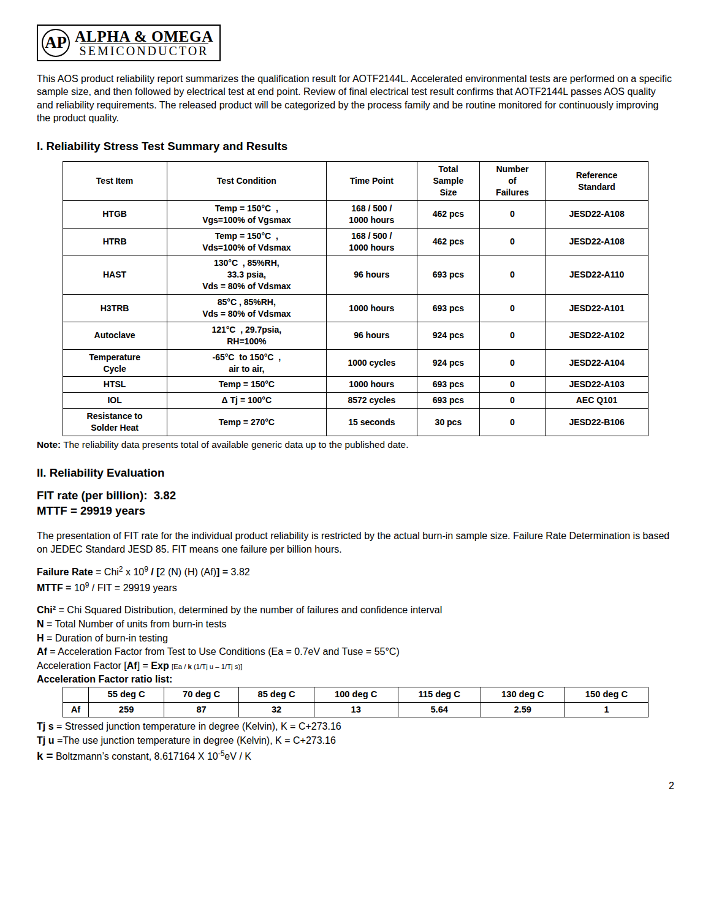AP ALPHA & OMEGA
SEMICONDUCTOR
This AOS product reliability report summarizes the qualification result for AOTF2144L. Accelerated environmental tests are performed on a specific sample size, and then followed by electrical test at end point. Review of final electrical test result confirms that AOTF2144L passes AOS quality and reliability requirements. The released product will be categorized by the process family and be routine monitored for continuously improving the product quality.
I. Reliability Stress Test Summary and Results
| Test Item | Test Condition | Time Point | Total Sample Size | Number of Failures | Reference Standard |
| --- | --- | --- | --- | --- | --- |
| HTGB | Temp = 150°C , Vgs=100% of Vgsmax | 168 / 500 / 1000 hours | 462 pcs | 0 | JESD22-A108 |
| HTRB | Temp = 150°C , Vds=100% of Vdsmax | 168 / 500 / 1000 hours | 462 pcs | 0 | JESD22-A108 |
| HAST | 130°C , 85%RH, 33.3 psia, Vds = 80% of Vdsmax | 96 hours | 693 pcs | 0 | JESD22-A110 |
| H3TRB | 85°C , 85%RH, Vds = 80% of Vdsmax | 1000 hours | 693 pcs | 0 | JESD22-A101 |
| Autoclave | 121°C , 29.7psia, RH=100% | 96 hours | 924 pcs | 0 | JESD22-A102 |
| Temperature Cycle | -65°C to 150°C , air to air, | 1000 cycles | 924 pcs | 0 | JESD22-A104 |
| HTSL | Temp = 150°C | 1000 hours | 693 pcs | 0 | JESD22-A103 |
| IOL | Δ Tj = 100°C | 8572 cycles | 693 pcs | 0 | AEC Q101 |
| Resistance to Solder Heat | Temp = 270°C | 15 seconds | 30 pcs | 0 | JESD22-B106 |
Note: The reliability data presents total of available generic data up to the published date.
II. Reliability Evaluation
FIT rate (per billion): 3.82
MTTF = 29919 years
The presentation of FIT rate for the individual product reliability is restricted by the actual burn-in sample size. Failure Rate Determination is based on JEDEC Standard JESD 85. FIT means one failure per billion hours.
Failure Rate = Chi2 x 109 / [2 (N) (H) (Af)] = 3.82
MTTF = 109 / FIT = 29919 years
Chi² = Chi Squared Distribution, determined by the number of failures and confidence interval
N = Total Number of units from burn-in tests
H = Duration of burn-in testing
Af = Acceleration Factor from Test to Use Conditions (Ea = 0.7eV and Tuse = 55°C)
Acceleration Factor [Af] = Exp [Ea / k (1/Tj u – 1/Tj s)]
Acceleration Factor ratio list:
| | 55 deg C | 70 deg C | 85 deg C | 100 deg C | 115 deg C | 130 deg C | 150 deg C |
| --- | --- | --- | --- | --- | --- | --- | --- |
| Af | 259 | 87 | 32 | 13 | 5.64 | 2.59 | 1 |
Tj s = Stressed junction temperature in degree (Kelvin), K = C+273.16
Tj u =The use junction temperature in degree (Kelvin), K = C+273.16
k = Boltzmann’s constant, 8.617164 X 10-5eV / K
2